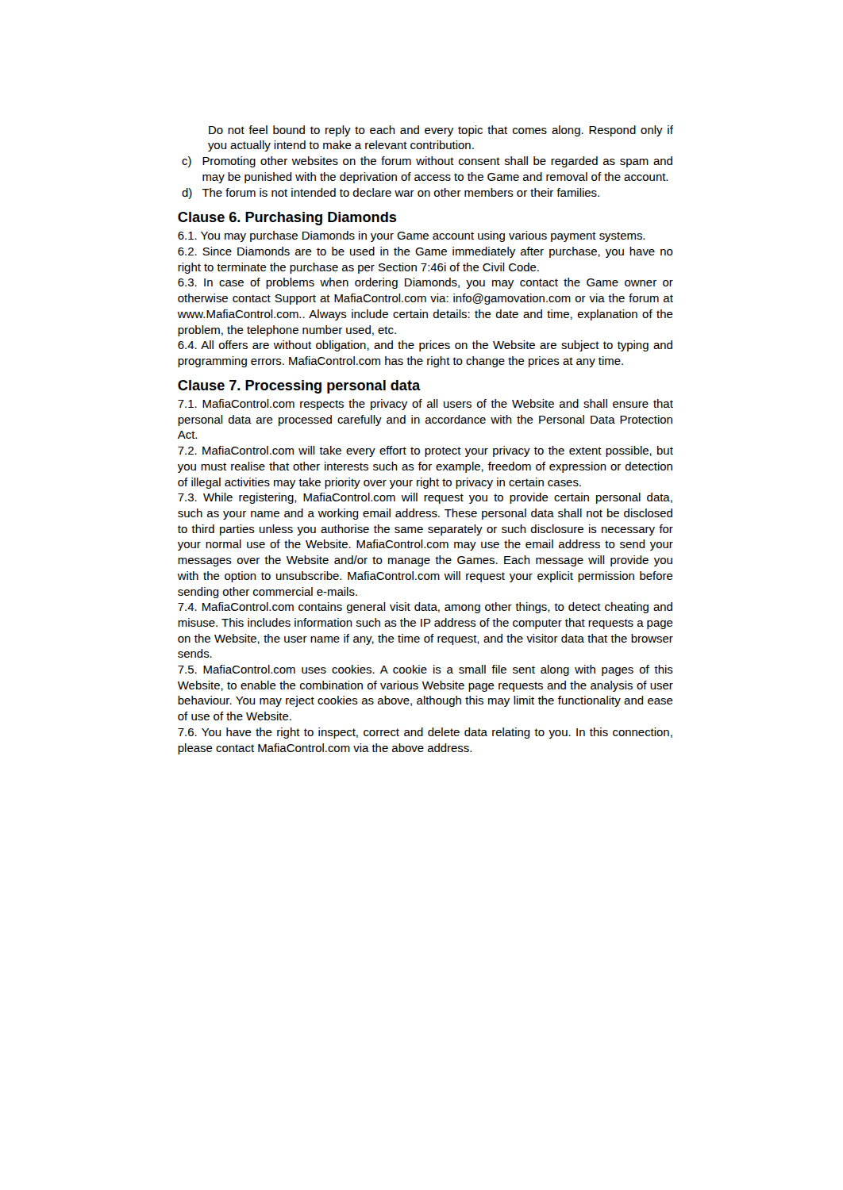Do not feel bound to reply to each and every topic that comes along. Respond only if you actually intend to make a relevant contribution.
c) Promoting other websites on the forum without consent shall be regarded as spam and may be punished with the deprivation of access to the Game and removal of the account.
d) The forum is not intended to declare war on other members or their families.
Clause 6. Purchasing Diamonds
6.1. You may purchase Diamonds in your Game account using various payment systems.
6.2. Since Diamonds are to be used in the Game immediately after purchase, you have no right to terminate the purchase as per Section 7:46i of the Civil Code.
6.3. In case of problems when ordering Diamonds, you may contact the Game owner or otherwise contact Support at MafiaControl.com via: info@gamovation.com or via the forum at www.MafiaControl.com.. Always include certain details: the date and time, explanation of the problem, the telephone number used, etc.
6.4. All offers are without obligation, and the prices on the Website are subject to typing and programming errors. MafiaControl.com has the right to change the prices at any time.
Clause 7. Processing personal data
7.1. MafiaControl.com respects the privacy of all users of the Website and shall ensure that personal data are processed carefully and in accordance with the Personal Data Protection Act.
7.2. MafiaControl.com will take every effort to protect your privacy to the extent possible, but you must realise that other interests such as for example, freedom of expression or detection of illegal activities may take priority over your right to privacy in certain cases.
7.3. While registering, MafiaControl.com will request you to provide certain personal data, such as your name and a working email address. These personal data shall not be disclosed to third parties unless you authorise the same separately or such disclosure is necessary for your normal use of the Website. MafiaControl.com may use the email address to send your messages over the Website and/or to manage the Games. Each message will provide you with the option to unsubscribe. MafiaControl.com will request your explicit permission before sending other commercial e-mails.
7.4. MafiaControl.com contains general visit data, among other things, to detect cheating and misuse. This includes information such as the IP address of the computer that requests a page on the Website, the user name if any, the time of request, and the visitor data that the browser sends.
7.5. MafiaControl.com uses cookies. A cookie is a small file sent along with pages of this Website, to enable the combination of various Website page requests and the analysis of user behaviour. You may reject cookies as above, although this may limit the functionality and ease of use of the Website.
7.6. You have the right to inspect, correct and delete data relating to you. In this connection, please contact MafiaControl.com via the above address.